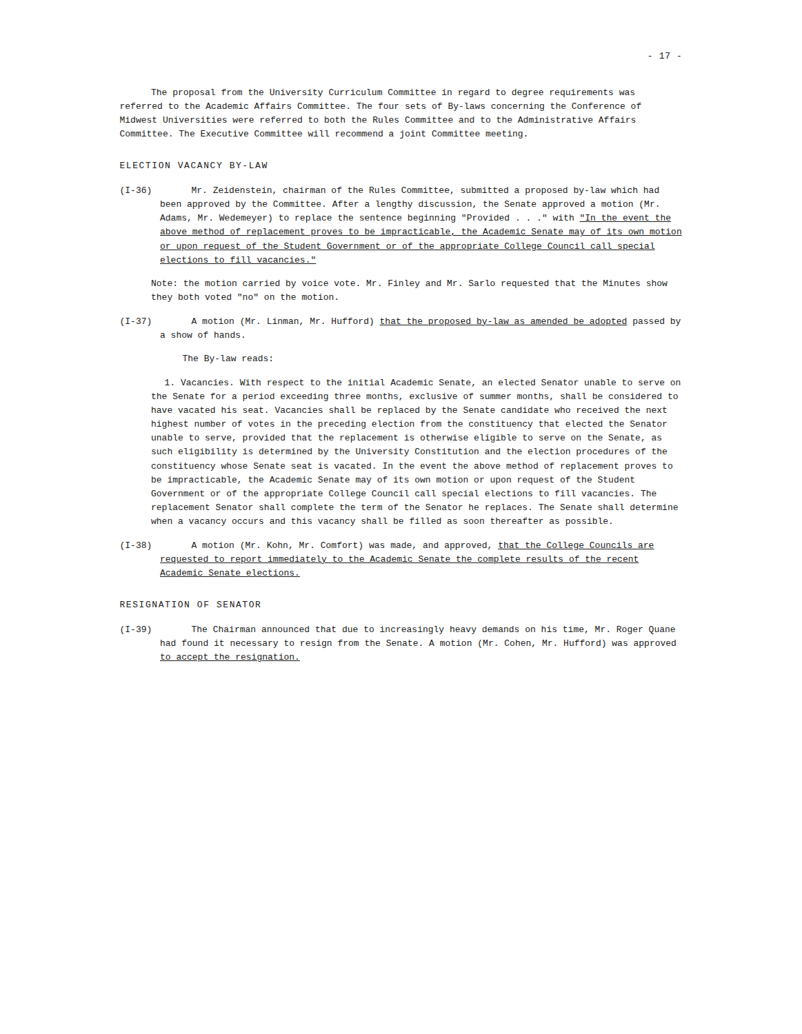- 17 -
The proposal from the University Curriculum Committee in regard to degree requirements was referred to the Academic Affairs Committee. The four sets of By-laws concerning the Conference of Midwest Universities were referred to both the Rules Committee and to the Administrative Affairs Committee. The Executive Committee will recommend a joint Committee meeting.
Election Vacancy By-Law
(I-36)
Mr. Zeidenstein, chairman of the Rules Committee, submitted a proposed by-law which had been approved by the Committee. After a lengthy discussion, the Senate approved a motion (Mr. Adams, Mr. Wedemeyer) to replace the sentence beginning "Provided . . ." with "In the event the above method of replacement proves to be impracticable, the Academic Senate may of its own motion or upon request of the Student Government or of the appropriate College Council call special elections to fill vacancies."
Note: the motion carried by voice vote. Mr. Finley and Mr. Sarlo requested that the Minutes show they both voted "no" on the motion.
(I-37)
A motion (Mr. Linman, Mr. Hufford) that the proposed by-law as amended be adopted passed by a show of hands.
The By-law reads:
1. Vacancies. With respect to the initial Academic Senate, an elected Senator unable to serve on the Senate for a period exceeding three months, exclusive of summer months, shall be considered to have vacated his seat. Vacancies shall be replaced by the Senate candidate who received the next highest number of votes in the preceding election from the constituency that elected the Senator unable to serve, provided that the replacement is otherwise eligible to serve on the Senate, as such eligibility is determined by the University Constitution and the election procedures of the constituency whose Senate seat is vacated. In the event the above method of replacement proves to be impracticable, the Academic Senate may of its own motion or upon request of the Student Government or of the appropriate College Council call special elections to fill vacancies. The replacement Senator shall complete the term of the Senator he replaces. The Senate shall determine when a vacancy occurs and this vacancy shall be filled as soon thereafter as possible.
(I-38)
A motion (Mr. Kohn, Mr. Comfort) was made, and approved, that the College Councils are requested to report immediately to the Academic Senate the complete results of the recent Academic Senate elections.
Resignation of Senator
(I-39)
The Chairman announced that due to increasingly heavy demands on his time, Mr. Roger Quane had found it necessary to resign from the Senate. A motion (Mr. Cohen, Mr. Hufford) was approved to accept the resignation.